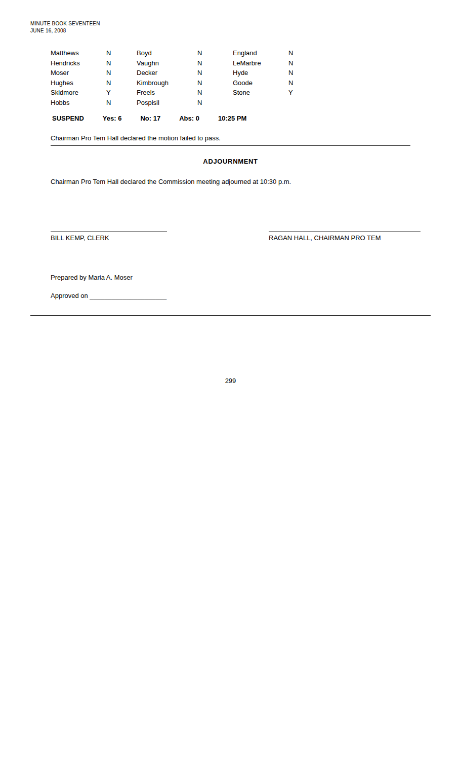MINUTE BOOK SEVENTEEN
JUNE 16, 2008
| Matthews | N | Boyd | N | England | N |
| Hendricks | N | Vaughn | N | LeMarbre | N |
| Moser | N | Decker | N | Hyde | N |
| Hughes | N | Kimbrough | N | Goode | N |
| Skidmore | Y | Freels | N | Stone | Y |
| Hobbs | N | Pospisil | N | | |
| SUSPEND | Yes: 6 | No: 17 | Abs: 0 | 10:25 PM |
Chairman Pro Tem Hall declared the motion failed to pass.
ADJOURNMENT
Chairman Pro Tem Hall declared the Commission meeting adjourned at 10:30 p.m.
BILL KEMP, CLERK
RAGAN HALL, CHAIRMAN PRO TEM
Prepared by Maria A. Moser
Approved on _____________________
299